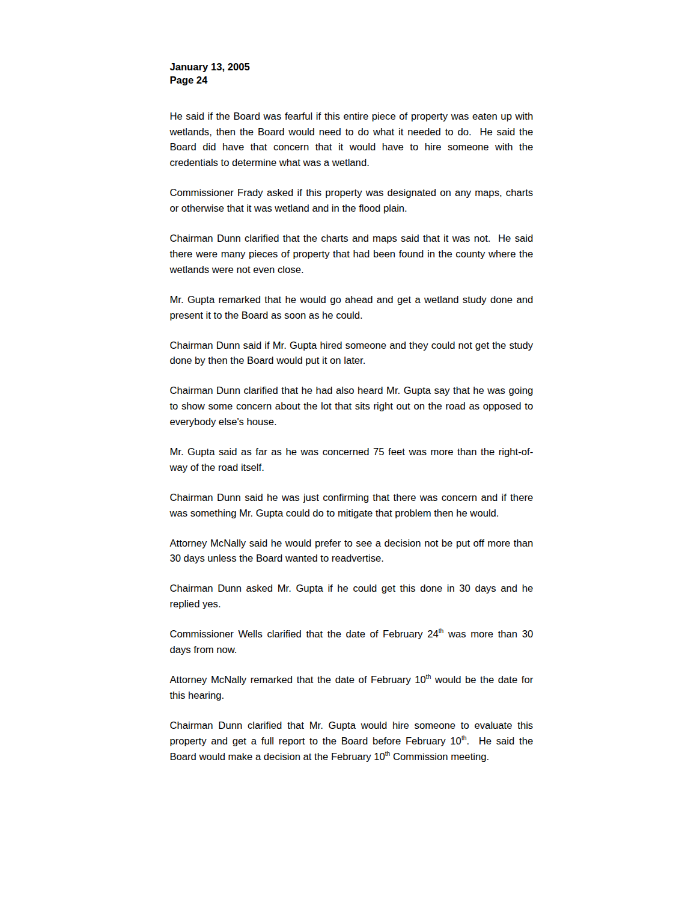January 13, 2005
Page 24
He said if the Board was fearful if this entire piece of property was eaten up with wetlands, then the Board would need to do what it needed to do. He said the Board did have that concern that it would have to hire someone with the credentials to determine what was a wetland.
Commissioner Frady asked if this property was designated on any maps, charts or otherwise that it was wetland and in the flood plain.
Chairman Dunn clarified that the charts and maps said that it was not. He said there were many pieces of property that had been found in the county where the wetlands were not even close.
Mr. Gupta remarked that he would go ahead and get a wetland study done and present it to the Board as soon as he could.
Chairman Dunn said if Mr. Gupta hired someone and they could not get the study done by then the Board would put it on later.
Chairman Dunn clarified that he had also heard Mr. Gupta say that he was going to show some concern about the lot that sits right out on the road as opposed to everybody else's house.
Mr. Gupta said as far as he was concerned 75 feet was more than the right-of-way of the road itself.
Chairman Dunn said he was just confirming that there was concern and if there was something Mr. Gupta could do to mitigate that problem then he would.
Attorney McNally said he would prefer to see a decision not be put off more than 30 days unless the Board wanted to readvertise.
Chairman Dunn asked Mr. Gupta if he could get this done in 30 days and he replied yes.
Commissioner Wells clarified that the date of February 24th was more than 30 days from now.
Attorney McNally remarked that the date of February 10th would be the date for this hearing.
Chairman Dunn clarified that Mr. Gupta would hire someone to evaluate this property and get a full report to the Board before February 10th. He said the Board would make a decision at the February 10th Commission meeting.